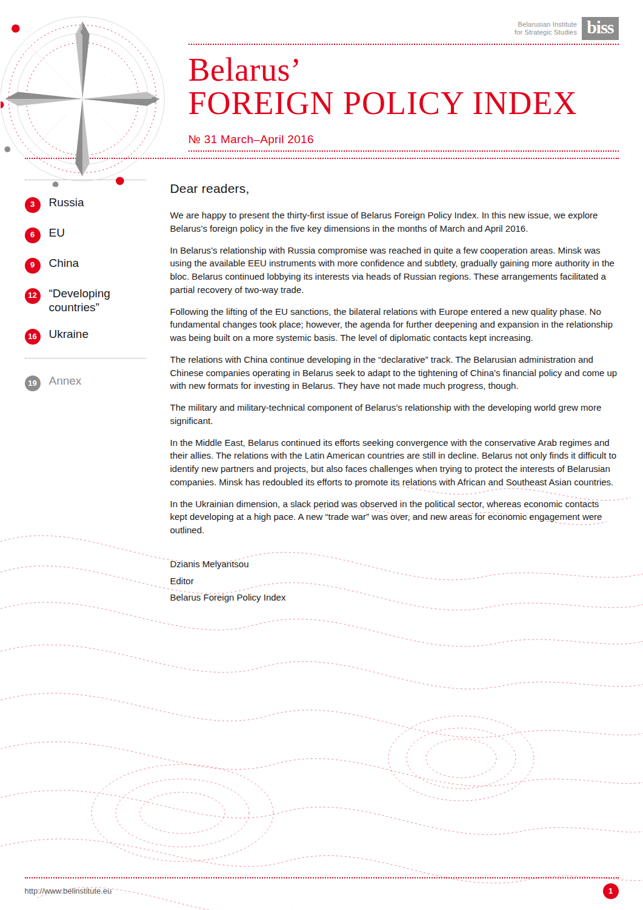Belarusian Institute
for Strategic Studies biss
Belarus’Foreign Policy Index
№ 31 March–April 2016
3 Russia
6 EU
9 China
12“Developing
countries”
16 Ukraine
19 Annex
Dear readers,
We are happy to present the thirty-first issue of Belarus Foreign Policy Index. In this new issue, we explore Belarus’s foreign policy in the five key dimensions in the months of March and April 2016.
In Belarus’s relationship with Russia compromise was reached in quite a few cooperation areas. Minsk was using the available EEU instruments with more confidence and subtlety, gradually gaining more authority in the bloc. Belarus continued lobbying its interests via heads of Russian regions. These arrangements facilitated a partial recovery of two-way trade.
Following the lifting of the EU sanctions, the bilateral relations with Europe entered a new quality phase. No fundamental changes took place; however, the agenda for further deepening and expansion in the relationship was being built on a more systemic basis. The level of diplomatic contacts kept increasing.
The relations with China continue developing in the “declarative” track. The Belarusian administration and Chinese companies operating in Belarus seek to adapt to the tightening of China’s financial policy and come up with new formats for investing in Belarus. They have not made much progress, though.
The military and military-technical component of Belarus’s relationship with the developing world grew more significant.
In the Middle East, Belarus continued its efforts seeking convergence with the conservative Arab regimes and their allies. The relations with the Latin American countries are still in decline. Belarus not only finds it difficult to identify new partners and projects, but also faces challenges when trying to protect the interests of Belarusian companies. Minsk has redoubled its efforts to promote its relations with African and Southeast Asian countries.
In the Ukrainian dimension, a slack period was observed in the political sector, whereas economic contacts kept developing at a high pace. A new “trade war” was over, and new areas for economic engagement were outlined.
Dzianis Melyantsou
Editor
Belarus Foreign Policy Index
http://www.belinstitute.eu 1